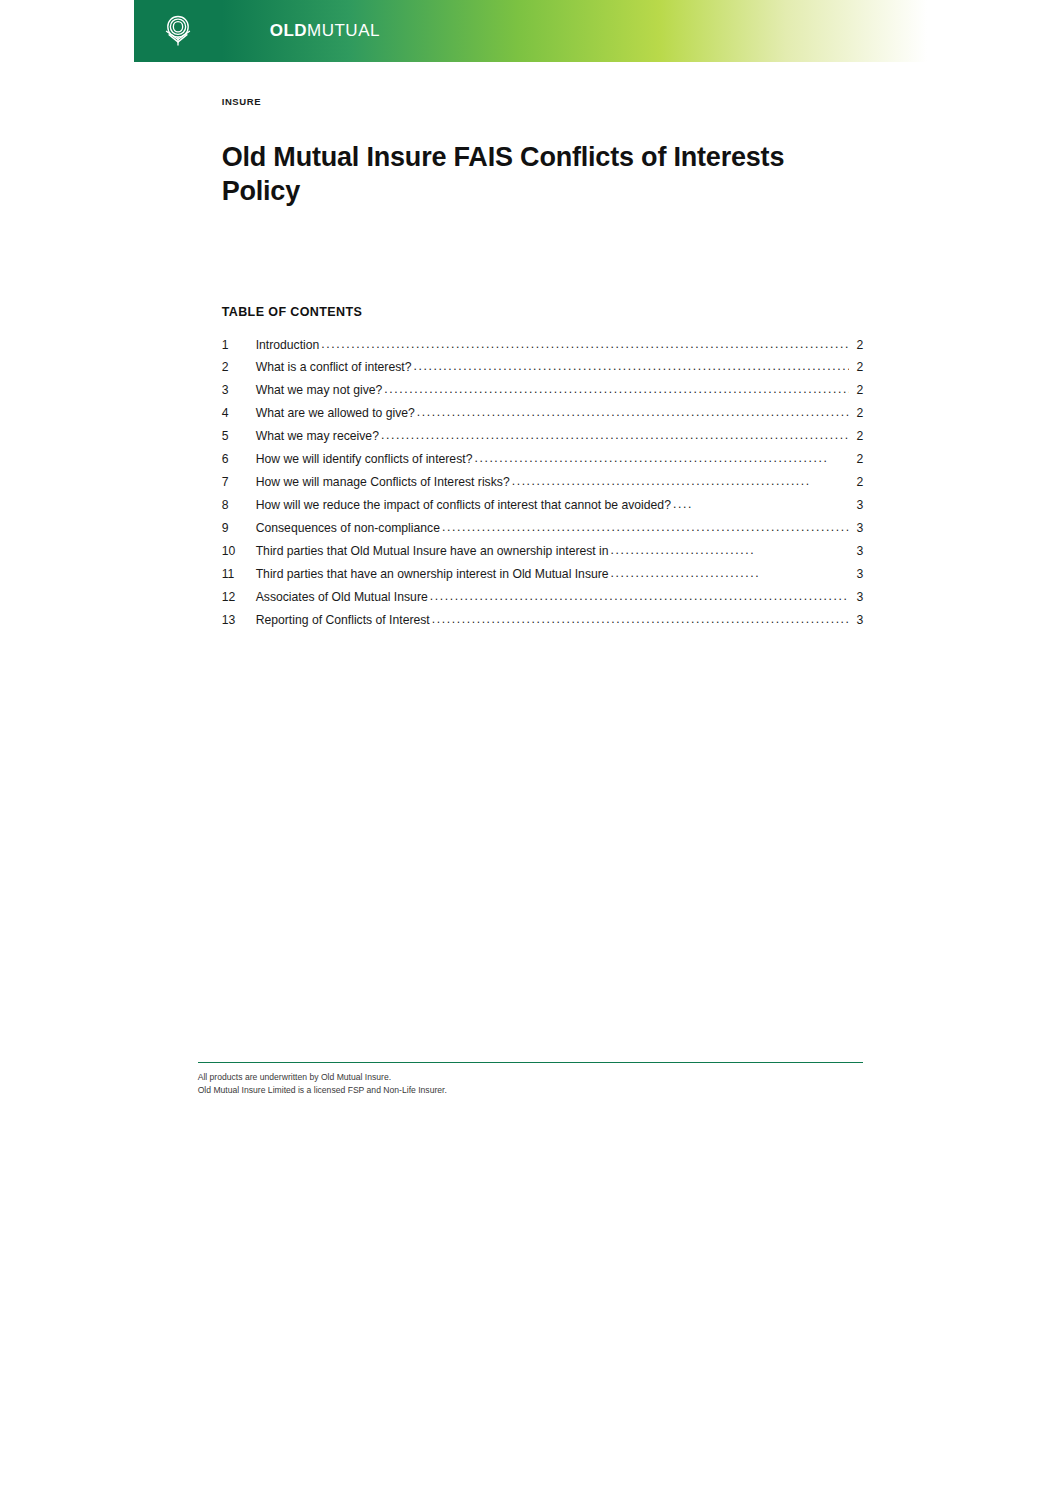OLDMUTUAL
INSURE
Old Mutual Insure FAIS Conflicts of Interests Policy
TABLE OF CONTENTS
1 Introduction .................................................................................................................. 2
2 What is a conflict of interest? ............................................................................................. 2
3 What we may not give? ..................................................................................................... 2
4 What are we allowed to give? ......................................................................................... 2
5 What we may receive? ..................................................................................................... 2
6 How we will identify conflicts of interest? ....................................................................... 2
7 How we will manage Conflicts of Interest risks? ............................................................ 2
8 How will we reduce the impact of conflicts of interest that cannot be avoided? .... 3
9 Consequences of non-compliance .................................................................................. 3
10 Third parties that Old Mutual Insure have an ownership interest in ............................. 3
11 Third parties that have an ownership interest in Old Mutual Insure .............................. 3
12 Associates of Old Mutual Insure ....................................................................................... 3
13 Reporting of Conflicts of Interest ..................................................................................... 3
All products are underwritten by Old Mutual Insure.
Old Mutual Insure Limited is a licensed FSP and Non-Life Insurer.